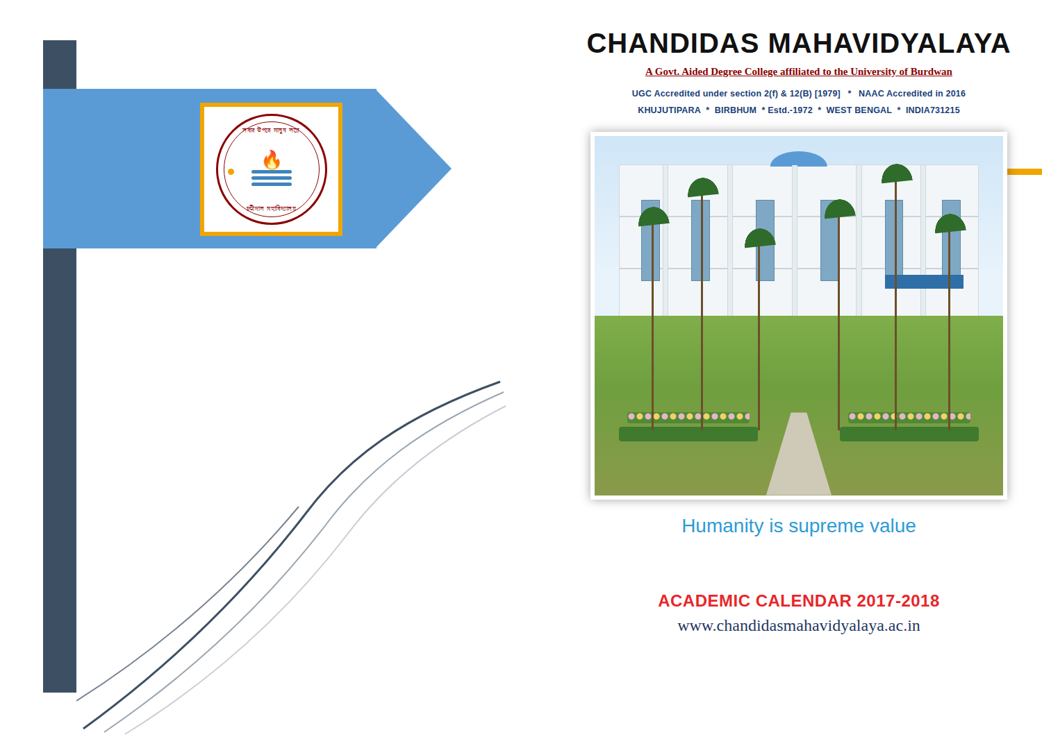সবার উপরে মানুষ সত্য
🔥
চণ্ডীদাস মহাবিদ্যালয়
CHANDIDAS MAHAVIDYALAYA
A Govt. Aided Degree College affiliated to the University of Burdwan
UGC Accredited under section 2(f) & 12(B) [1979]*NAAC Accredited in 2016
KHUJUTIPARA * BIRBHUM * Estd.-1972 * WEST BENGAL * INDIA731215
Humanity is supreme value
ACADEMIC CALENDAR 2017-2018
www.chandidasmahavidyalaya.ac.in